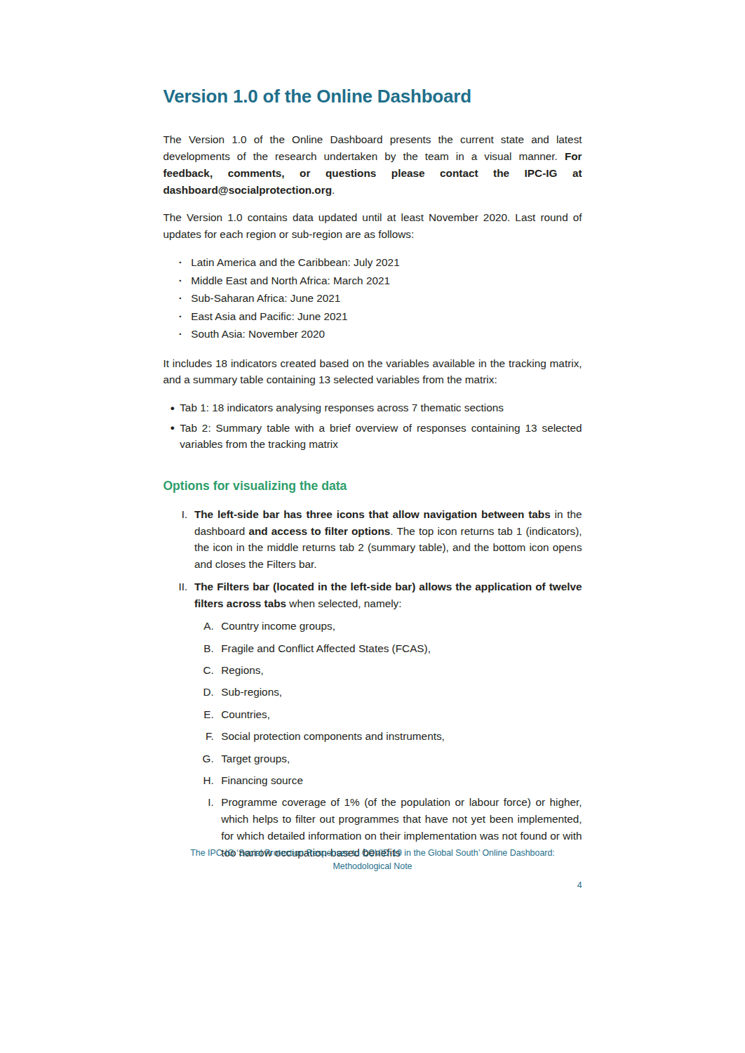Version 1.0 of the Online Dashboard
The Version 1.0 of the Online Dashboard presents the current state and latest developments of the research undertaken by the team in a visual manner. For feedback, comments, or questions please contact the IPC-IG at dashboard@socialprotection.org.
The Version 1.0 contains data updated until at least November 2020. Last round of updates for each region or sub-region are as follows:
Latin America and the Caribbean: July 2021
Middle East and North Africa: March 2021
Sub-Saharan Africa: June 2021
East Asia and Pacific: June 2021
South Asia: November 2020
It includes 18 indicators created based on the variables available in the tracking matrix, and a summary table containing 13 selected variables from the matrix:
Tab 1: 18 indicators analysing responses across 7 thematic sections
Tab 2: Summary table with a brief overview of responses containing 13 selected variables from the tracking matrix
Options for visualizing the data
The left-side bar has three icons that allow navigation between tabs in the dashboard and access to filter options. The top icon returns tab 1 (indicators), the icon in the middle returns tab 2 (summary table), and the bottom icon opens and closes the Filters bar.
The Filters bar (located in the left-side bar) allows the application of twelve filters across tabs when selected, namely:
Country income groups,
Fragile and Conflict Affected States (FCAS),
Regions,
Sub-regions,
Countries,
Social protection components and instruments,
Target groups,
Financing source
Programme coverage of 1% (of the population or labour force) or higher, which helps to filter out programmes that have not yet been implemented, for which detailed information on their implementation was not found or with too narrow occupation-based benefits
The IPC-IG ‘Social Protection Responses to COVID-19 in the Global South’ Online Dashboard: Methodological Note
4